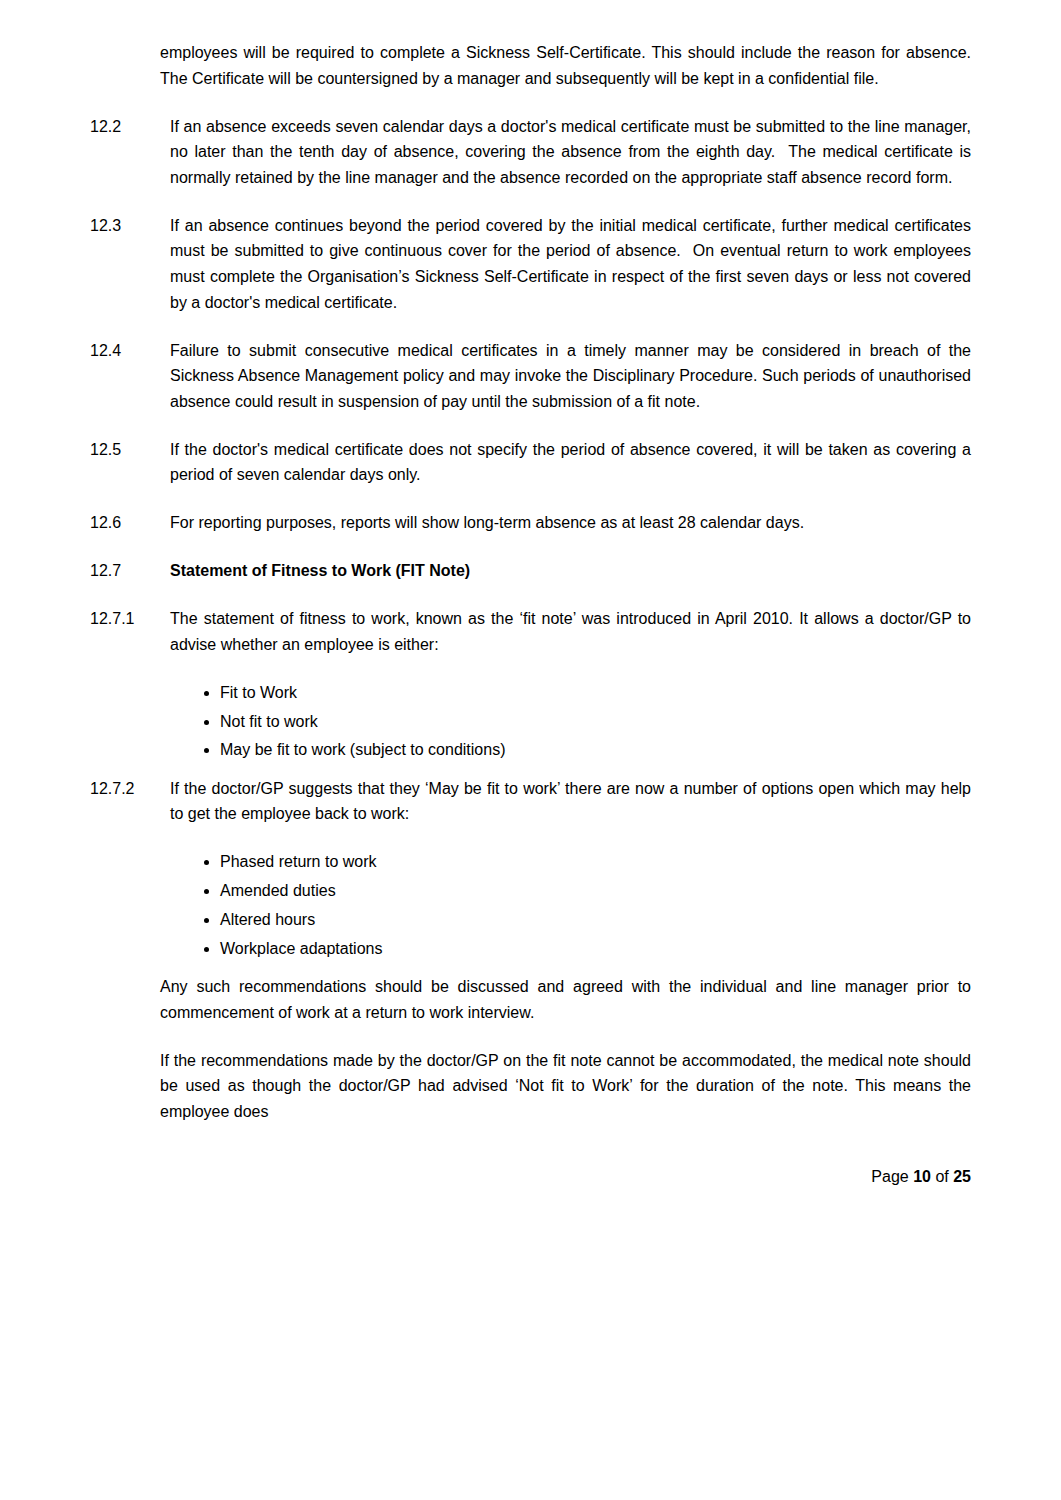employees will be required to complete a Sickness Self-Certificate. This should include the reason for absence. The Certificate will be countersigned by a manager and subsequently will be kept in a confidential file.
12.2
If an absence exceeds seven calendar days a doctor's medical certificate must be submitted to the line manager, no later than the tenth day of absence, covering the absence from the eighth day. The medical certificate is normally retained by the line manager and the absence recorded on the appropriate staff absence record form.
12.3
If an absence continues beyond the period covered by the initial medical certificate, further medical certificates must be submitted to give continuous cover for the period of absence. On eventual return to work employees must complete the Organisation’s Sickness Self-Certificate in respect of the first seven days or less not covered by a doctor's medical certificate.
12.4
Failure to submit consecutive medical certificates in a timely manner may be considered in breach of the Sickness Absence Management policy and may invoke the Disciplinary Procedure. Such periods of unauthorised absence could result in suspension of pay until the submission of a fit note.
12.5
If the doctor's medical certificate does not specify the period of absence covered, it will be taken as covering a period of seven calendar days only.
12.6
For reporting purposes, reports will show long-term absence as at least 28 calendar days.
12.7
Statement of Fitness to Work (FIT Note)
12.7.1
The statement of fitness to work, known as the ‘fit note’ was introduced in April 2010. It allows a doctor/GP to advise whether an employee is either:
Fit to Work
Not fit to work
May be fit to work (subject to conditions)
12.7.2
If the doctor/GP suggests that they ‘May be fit to work’ there are now a number of options open which may help to get the employee back to work:
Phased return to work
Amended duties
Altered hours
Workplace adaptations
Any such recommendations should be discussed and agreed with the individual and line manager prior to commencement of work at a return to work interview.
If the recommendations made by the doctor/GP on the fit note cannot be accommodated, the medical note should be used as though the doctor/GP had advised ‘Not fit to Work’ for the duration of the note. This means the employee does
Page 10 of 25